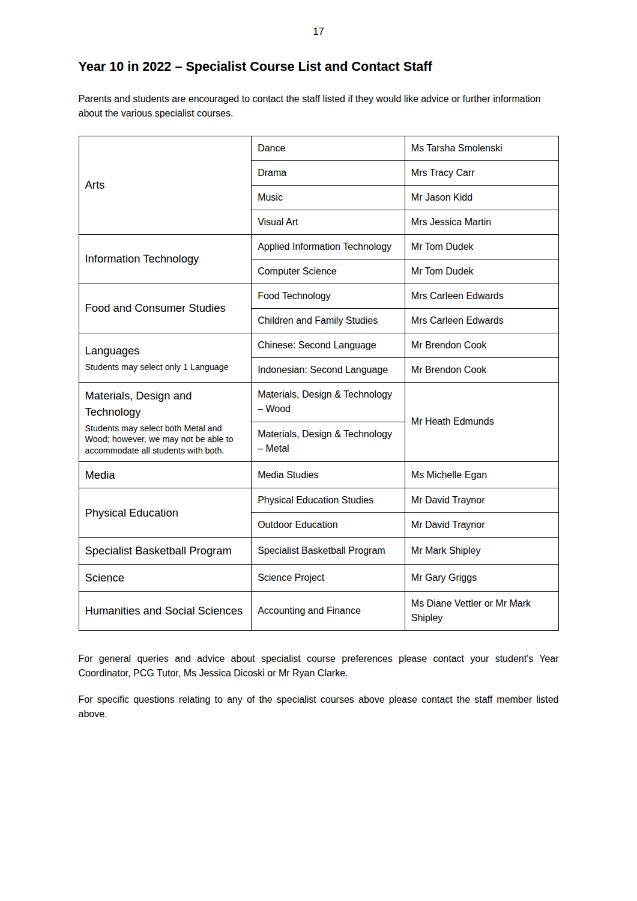17
Year 10 in 2022 – Specialist Course List and Contact Staff
Parents and students are encouraged to contact the staff listed if they would like advice or further information about the various specialist courses.
| Arts | Dance | Ms Tarsha Smolenski |
| Drama | Mrs Tracy Carr |
| Music | Mr Jason Kidd |
| Visual Art | Mrs Jessica Martin |
| Information Technology | Applied Information Technology | Mr Tom Dudek |
| Computer Science | Mr Tom Dudek |
| Food and Consumer Studies | Food Technology | Mrs Carleen Edwards |
| Children and Family Studies | Mrs Carleen Edwards |
| Languages Students may select only 1 Language | Chinese: Second Language | Mr Brendon Cook |
| Indonesian: Second Language | Mr Brendon Cook |
| Materials, Design and Technology Students may select both Metal and Wood; however, we may not be able to accommodate all students with both. | Materials, Design & Technology – Wood | Mr Heath Edmunds |
| Materials, Design & Technology – Metal |
| Media | Media Studies | Ms Michelle Egan |
| Physical Education | Physical Education Studies | Mr David Traynor |
| Outdoor Education | Mr David Traynor |
| Specialist Basketball Program | Specialist Basketball Program | Mr Mark Shipley |
| Science | Science Project | Mr Gary Griggs |
| Humanities and Social Sciences | Accounting and Finance | Ms Diane Vettler or Mr Mark Shipley |
For general queries and advice about specialist course preferences please contact your student's Year Coordinator, PCG Tutor, Ms Jessica Dicoski or Mr Ryan Clarke.
For specific questions relating to any of the specialist courses above please contact the staff member listed above.